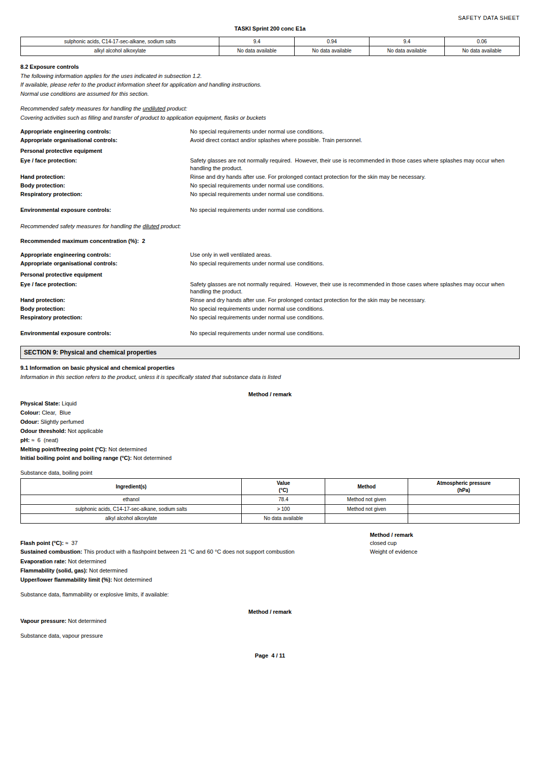SAFETY DATA SHEET
TASKI Sprint 200 conc E1a
| sulphonic acids, C14-17-sec-alkane, sodium salts | 9.4 | 0.94 | 9.4 | 0.06 |
| alkyl alcohol alkoxylate | No data available | No data available | No data available | No data available |
8.2 Exposure controls
The following information applies for the uses indicated in subsection 1.2.
If available, please refer to the product information sheet for application and handling instructions.
Normal use conditions are assumed for this section.
Recommended safety measures for handling the undiluted product:
Covering activities such as filling and transfer of product to application equipment, flasks or buckets
| Appropriate engineering controls: | No special requirements under normal use conditions. |
| Appropriate organisational controls: | Avoid direct contact and/or splashes where possible. Train personnel. |
Personal protective equipment
| Eye / face protection: | Safety glasses are not normally required. However, their use is recommended in those cases where splashes may occur when handling the product. |
| Hand protection: | Rinse and dry hands after use. For prolonged contact protection for the skin may be necessary. |
| Body protection: | No special requirements under normal use conditions. |
| Respiratory protection: | No special requirements under normal use conditions. |
| Environmental exposure controls: | No special requirements under normal use conditions. |
Recommended safety measures for handling the diluted product:
Recommended maximum concentration (%): 2
| Appropriate engineering controls: | Use only in well ventilated areas. |
| Appropriate organisational controls: | No special requirements under normal use conditions. |
Personal protective equipment
| Eye / face protection: | Safety glasses are not normally required. However, their use is recommended in those cases where splashes may occur when handling the product. |
| Hand protection: | Rinse and dry hands after use. For prolonged contact protection for the skin may be necessary. |
| Body protection: | No special requirements under normal use conditions. |
| Respiratory protection: | No special requirements under normal use conditions. |
| Environmental exposure controls: | No special requirements under normal use conditions. |
SECTION 9: Physical and chemical properties
9.1 Information on basic physical and chemical properties
Information in this section refers to the product, unless it is specifically stated that substance data is listed
Method / remark
Physical State: Liquid
Colour: Clear, Blue
Odour: Slightly perfumed
Odour threshold: Not applicable
pH: ≈ 6 (neat)
Melting point/freezing point (°C): Not determined
Initial boiling point and boiling range (°C): Not determined
Substance data, boiling point
| Ingredient(s) | Value (°C) | Method | Atmospheric pressure (hPa) |
| --- | --- | --- | --- |
| ethanol | 78.4 | Method not given | |
| sulphonic acids, C14-17-sec-alkane, sodium salts | > 100 | Method not given | |
| alkyl alcohol alkoxylate | No data available | | |
| | Method / remark |
| Flash point (°C): ≈ 37 | closed cup |
| Sustained combustion: This product with a flashpoint between 21 °C and 60 °C does not support combustion | Weight of evidence |
Evaporation rate: Not determined
Flammability (solid, gas): Not determined
Upper/lower flammability limit (%): Not determined
Substance data, flammability or explosive limits, if available:
Method / remark
Vapour pressure: Not determined
Substance data, vapour pressure
Page 4 / 11